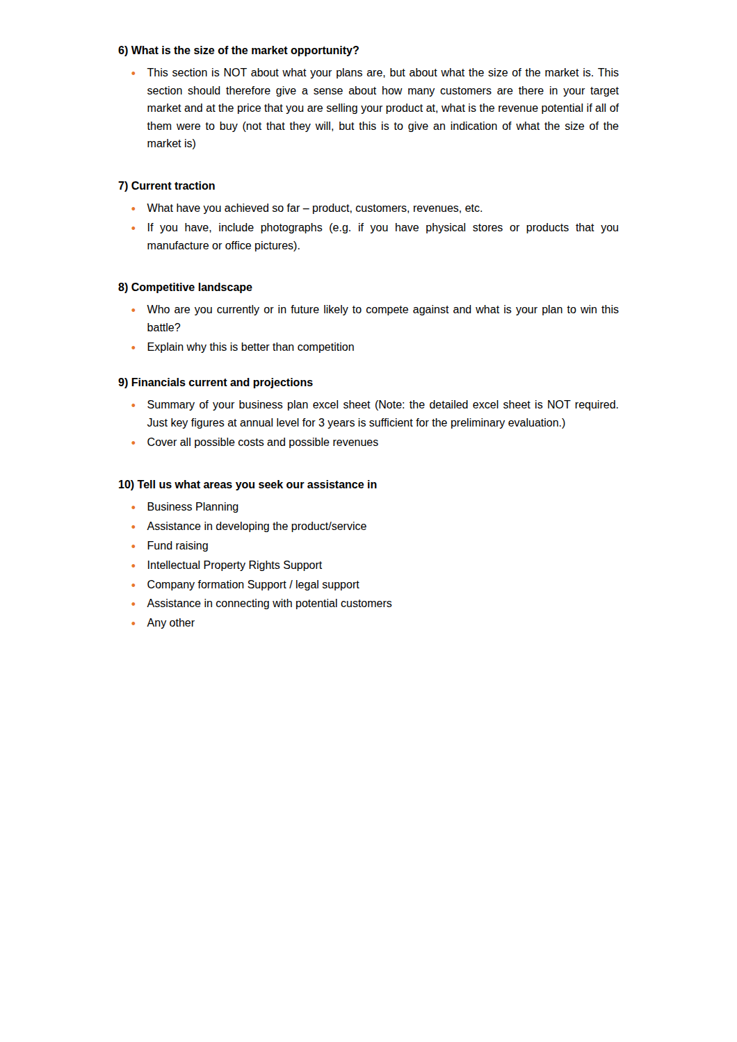6) What is the size of the market opportunity?
This section is NOT about what your plans are, but about what the size of the market is. This section should therefore give a sense about how many customers are there in your target market and at the price that you are selling your product at, what is the revenue potential if all of them were to buy (not that they will, but this is to give an indication of what the size of the market is)
7) Current traction
What have you achieved so far – product, customers, revenues, etc.
If you have, include photographs (e.g. if you have physical stores or products that you manufacture or office pictures).
8) Competitive landscape
Who are you currently or in future likely to compete against and what is your plan to win this battle?
Explain why this is better than competition
9) Financials current and projections
Summary of your business plan excel sheet (Note: the detailed excel sheet is NOT required. Just key figures at annual level for 3 years is sufficient for the preliminary evaluation.)
Cover all possible costs and possible revenues
10) Tell us what areas you seek our assistance in
Business Planning
Assistance in developing the product/service
Fund raising
Intellectual Property Rights Support
Company formation Support / legal support
Assistance in connecting with potential customers
Any other